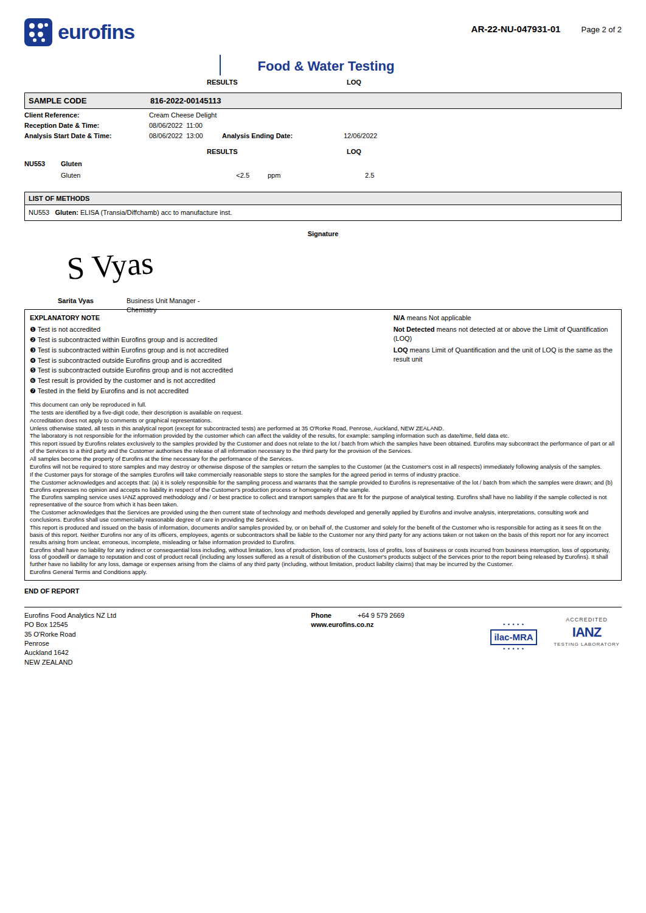eurofins
AR-22-NU-047931-01 Page 2 of 2
Food & Water Testing
RESULTS LOQ
SAMPLE CODE816-2022-00145113
| Client Reference: | Cream Cheese Delight | | |
| Reception Date & Time: | 08/06/2022 11:00 | | |
| Analysis Start Date & Time: | 08/06/2022 13:00 | Analysis Ending Date: | 12/06/2022 |
RESULTS LOQ
NU553 Gluten
Gluten <2.5 ppm 2.5
LIST OF METHODS
NU553 Gluten: ELISA (Transia/Diffchamb) acc to manufacture inst.
Signature
S Vyas
Sarita Vyas
Business Unit Manager -
Chemistry
EXPLANATORY NOTE
❶ Test is not accredited
❷ Test is subcontracted within Eurofins group and is accredited
❸ Test is subcontracted within Eurofins group and is not accredited
❹ Test is subcontracted outside Eurofins group and is accredited
❺ Test is subcontracted outside Eurofins group and is not accredited
❻ Test result is provided by the customer and is not accredited
❼ Tested in the field by Eurofins and is not accredited
N/A means Not applicable
Not Detected means not detected at or above the Limit of Quantification (LOQ)
LOQ means Limit of Quantification and the unit of LOQ is the same as the result unit
This document can only be reproduced in full.
The tests are identified by a five-digit code, their description is available on request.
Accreditation does not apply to comments or graphical representations.
Unless otherwise stated, all tests in this analytical report (except for subcontracted tests) are performed at 35 O'Rorke Road, Penrose, Auckland, NEW ZEALAND.
The laboratory is not responsible for the information provided by the customer which can affect the validity of the results, for example: sampling information such as date/time, field data etc.
This report issued by Eurofins relates exclusively to the samples provided by the Customer and does not relate to the lot / batch from which the samples have been obtained. Eurofins may subcontract the performance of part or all of the Services to a third party and the Customer authorises the release of all information necessary to the third party for the provision of the Services.
All samples become the property of Eurofins at the time necessary for the performance of the Services.
Eurofins will not be required to store samples and may destroy or otherwise dispose of the samples or return the samples to the Customer (at the Customer's cost in all respects) immediately following analysis of the samples.
If the Customer pays for storage of the samples Eurofins will take commercially reasonable steps to store the samples for the agreed period in terms of industry practice.
The Customer acknowledges and accepts that: (a) it is solely responsible for the sampling process and warrants that the sample provided to Eurofins is representative of the lot / batch from which the samples were drawn; and (b) Eurofins expresses no opinion and accepts no liability in respect of the Customer's production process or homogeneity of the sample.
The Eurofins sampling service uses IANZ approved methodology and / or best practice to collect and transport samples that are fit for the purpose of analytical testing. Eurofins shall have no liability if the sample collected is not representative of the source from which it has been taken.
The Customer acknowledges that the Services are provided using the then current state of technology and methods developed and generally applied by Eurofins and involve analysis, interpretations, consulting work and conclusions. Eurofins shall use commercially reasonable degree of care in providing the Services.
This report is produced and issued on the basis of information, documents and/or samples provided by, or on behalf of, the Customer and solely for the benefit of the Customer who is responsible for acting as it sees fit on the basis of this report. Neither Eurofins nor any of its officers, employees, agents or subcontractors shall be liable to the Customer nor any third party for any actions taken or not taken on the basis of this report nor for any incorrect results arising from unclear, erroneous, incomplete, misleading or false information provided to Eurofins.
Eurofins shall have no liability for any indirect or consequential loss including, without limitation, loss of production, loss of contracts, loss of profits, loss of business or costs incurred from business interruption, loss of opportunity, loss of goodwill or damage to reputation and cost of product recall (including any losses suffered as a result of distribution of the Customer's products subject of the Services prior to the report being released by Eurofins). It shall further have no liability for any loss, damage or expenses arising from the claims of any third party (including, without limitation, product liability claims) that may be incurred by the Customer.
Eurofins General Terms and Conditions apply.
END OF REPORT
Eurofins Food Analytics NZ Ltd
PO Box 12545
35 O'Rorke Road
Penrose
Auckland 1642
NEW ZEALAND
Phone +64 9 579 2669
www.eurofins.co.nz
• • • • •
ilac-MRA
• • • • •
ACCREDITED
IANZ
TESTING LABORATORY